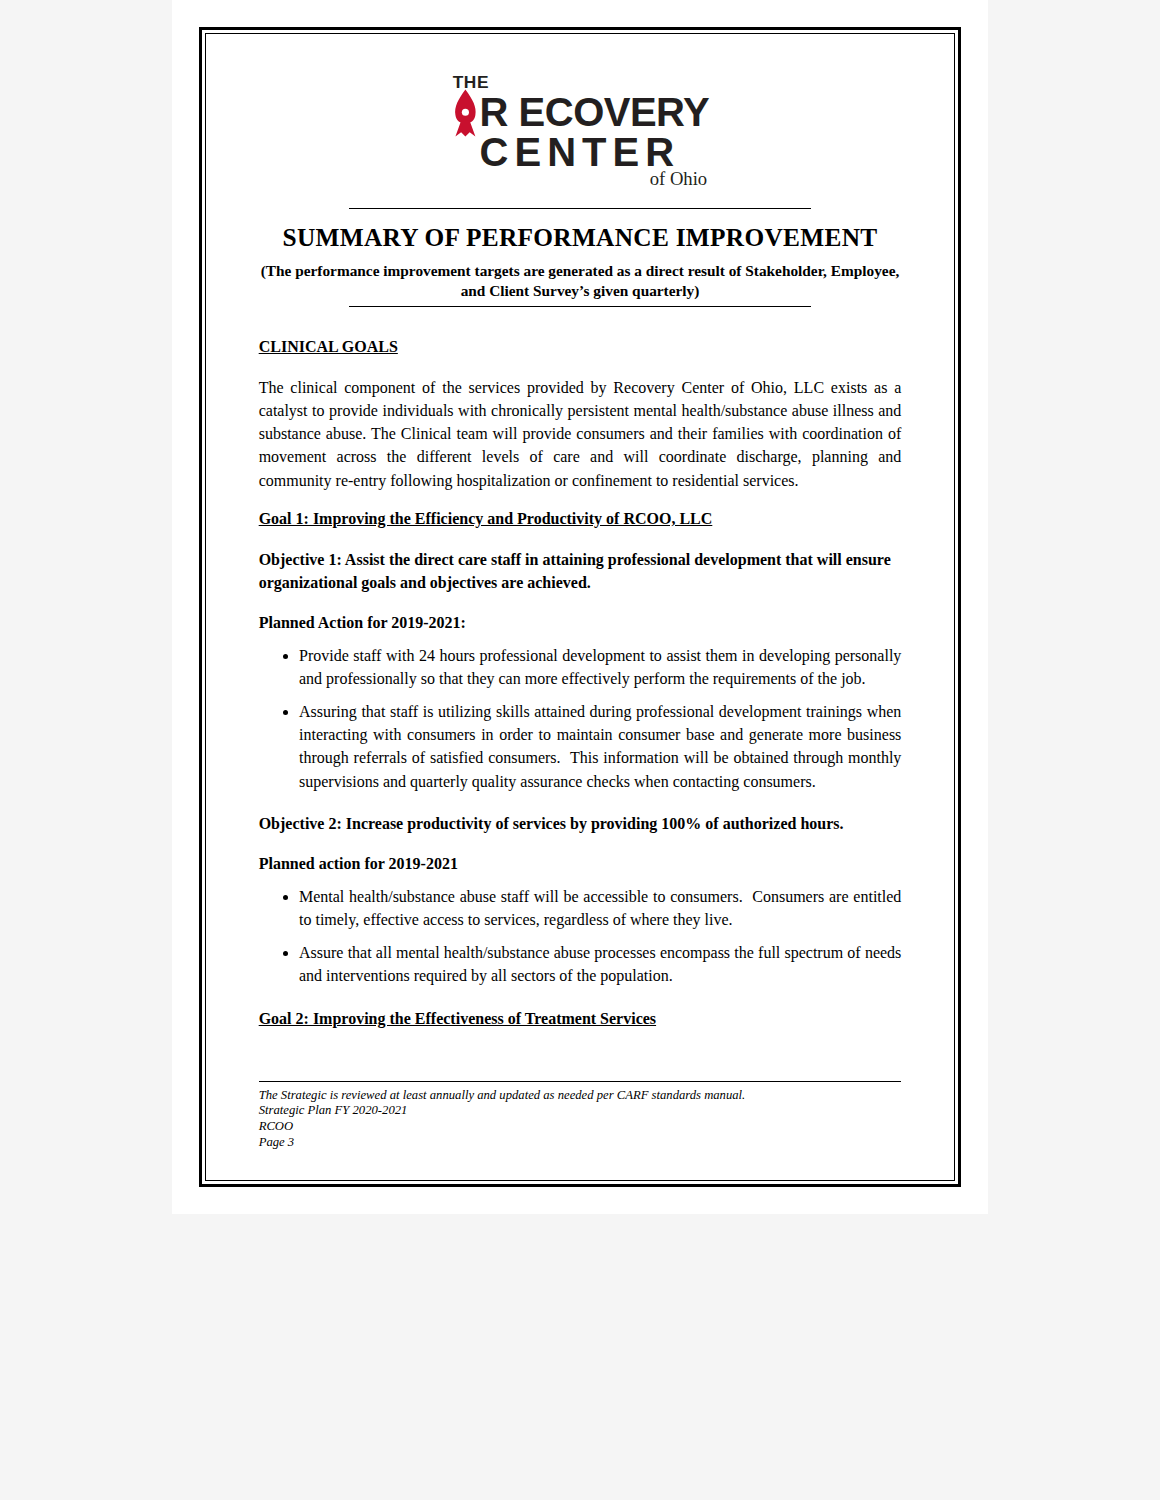THE
R ECOVERY
CENTER
of Ohio
SUMMARY OF PERFORMANCE IMPROVEMENT
(The performance improvement targets are generated as a direct result of Stakeholder, Employee,
and Client Survey’s given quarterly)
CLINICAL GOALS
The clinical component of the services provided by Recovery Center of Ohio, LLC exists as a catalyst to provide individuals with chronically persistent mental health/substance abuse illness and substance abuse. The Clinical team will provide consumers and their families with coordination of movement across the different levels of care and will coordinate discharge, planning and community re-entry following hospitalization or confinement to residential services.
Goal 1: Improving the Efficiency and Productivity of RCOO, LLC
Objective 1: Assist the direct care staff in attaining professional development that will ensure organizational goals and objectives are achieved.
Planned Action for 2019-2021:
Provide staff with 24 hours professional development to assist them in developing personally and professionally so that they can more effectively perform the requirements of the job.
Assuring that staff is utilizing skills attained during professional development trainings when interacting with consumers in order to maintain consumer base and generate more business through referrals of satisfied consumers. This information will be obtained through monthly supervisions and quarterly quality assurance checks when contacting consumers.
Objective 2: Increase productivity of services by providing 100% of authorized hours.
Planned action for 2019-2021
Mental health/substance abuse staff will be accessible to consumers. Consumers are entitled to timely, effective access to services, regardless of where they live.
Assure that all mental health/substance abuse processes encompass the full spectrum of needs and interventions required by all sectors of the population.
Goal 2: Improving the Effectiveness of Treatment Services
The Strategic is reviewed at least annually and updated as needed per CARF standards manual.
Strategic Plan FY 2020-2021
RCOO
Page 3